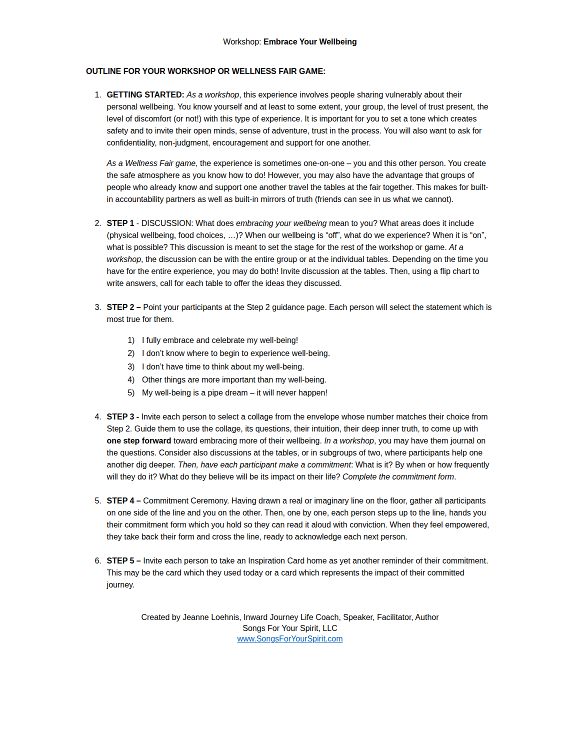Workshop: Embrace Your Wellbeing
OUTLINE FOR YOUR WORKSHOP OR WELLNESS FAIR GAME:
GETTING STARTED: As a workshop, this experience involves people sharing vulnerably about their personal wellbeing. You know yourself and at least to some extent, your group, the level of trust present, the level of discomfort (or not!) with this type of experience. It is important for you to set a tone which creates safety and to invite their open minds, sense of adventure, trust in the process. You will also want to ask for confidentiality, non-judgment, encouragement and support for one another.
As a Wellness Fair game, the experience is sometimes one-on-one – you and this other person. You create the safe atmosphere as you know how to do! However, you may also have the advantage that groups of people who already know and support one another travel the tables at the fair together. This makes for built-in accountability partners as well as built-in mirrors of truth (friends can see in us what we cannot).
STEP 1 - DISCUSSION: What does embracing your wellbeing mean to you? What areas does it include (physical wellbeing, food choices, …)? When our wellbeing is “off”, what do we experience? When it is “on”, what is possible? This discussion is meant to set the stage for the rest of the workshop or game. At a workshop, the discussion can be with the entire group or at the individual tables. Depending on the time you have for the entire experience, you may do both! Invite discussion at the tables. Then, using a flip chart to write answers, call for each table to offer the ideas they discussed.
STEP 2 – Point your participants at the Step 2 guidance page. Each person will select the statement which is most true for them.
I fully embrace and celebrate my well-being!
I don’t know where to begin to experience well-being.
I don’t have time to think about my well-being.
Other things are more important than my well-being.
My well-being is a pipe dream – it will never happen!
STEP 3 - Invite each person to select a collage from the envelope whose number matches their choice from Step 2. Guide them to use the collage, its questions, their intuition, their deep inner truth, to come up with one step forward toward embracing more of their wellbeing. In a workshop, you may have them journal on the questions. Consider also discussions at the tables, or in subgroups of two, where participants help one another dig deeper. Then, have each participant make a commitment: What is it? By when or how frequently will they do it? What do they believe will be its impact on their life? Complete the commitment form.
STEP 4 – Commitment Ceremony. Having drawn a real or imaginary line on the floor, gather all participants on one side of the line and you on the other. Then, one by one, each person steps up to the line, hands you their commitment form which you hold so they can read it aloud with conviction. When they feel empowered, they take back their form and cross the line, ready to acknowledge each next person.
STEP 5 – Invite each person to take an Inspiration Card home as yet another reminder of their commitment. This may be the card which they used today or a card which represents the impact of their committed journey.
Created by Jeanne Loehnis, Inward Journey Life Coach, Speaker, Facilitator, Author
Songs For Your Spirit, LLC
www.SongsForYourSpirit.com